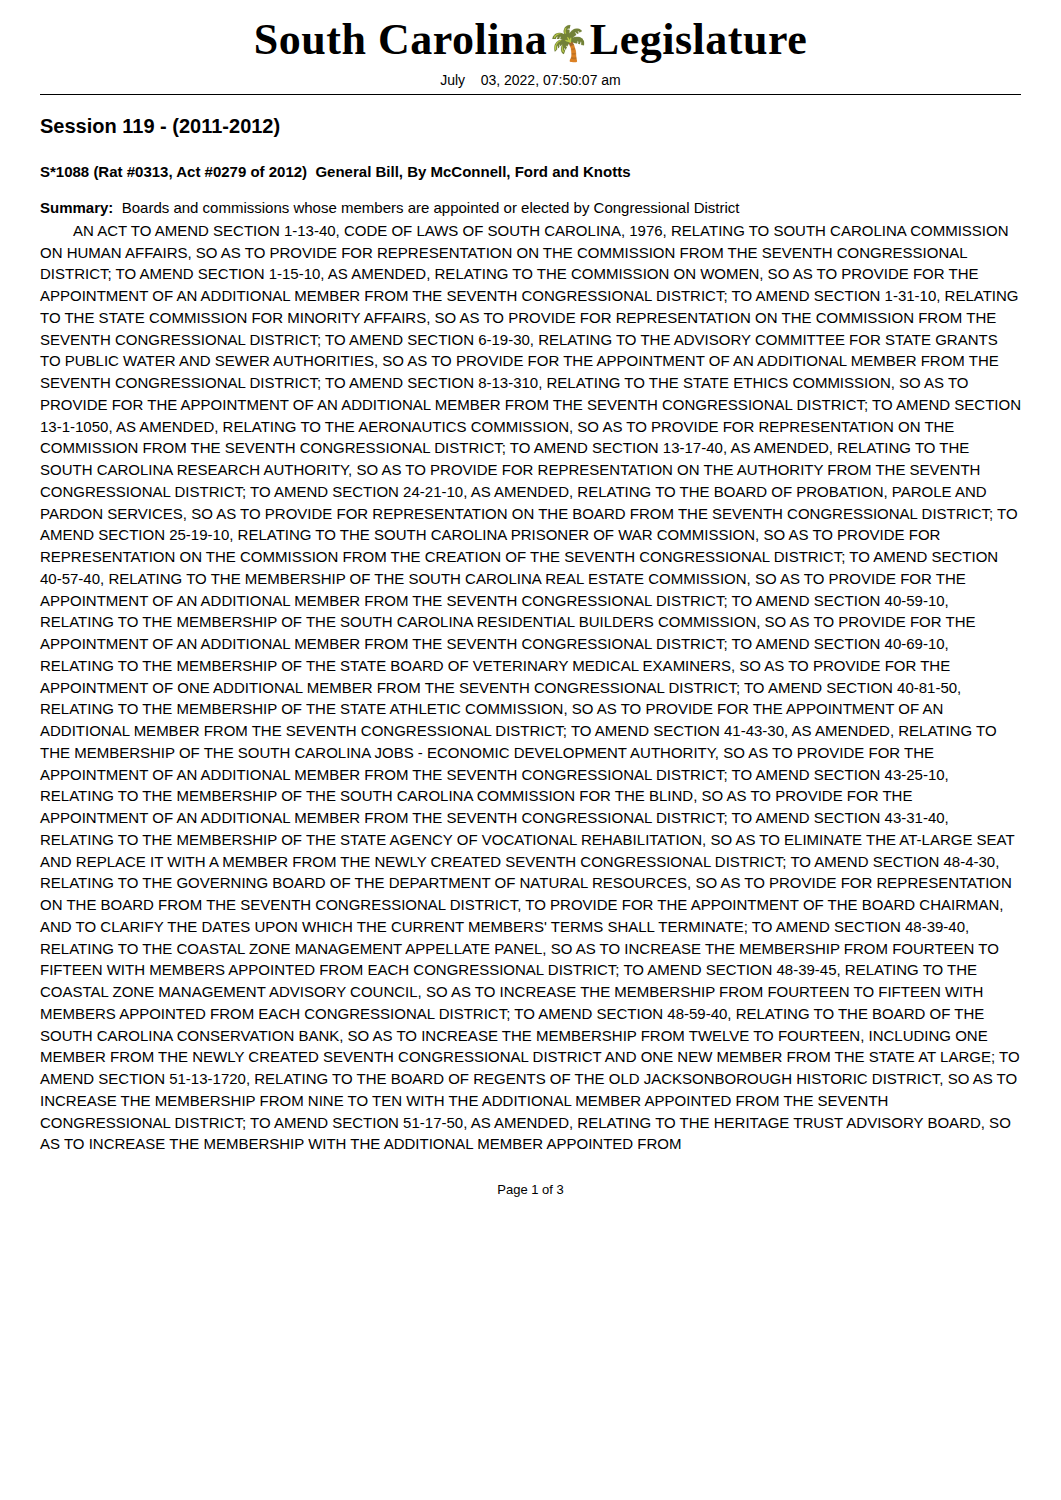South Carolina🌴Legislature
July 03, 2022, 07:50:07 am
Session 119 - (2011-2012)
S*1088 (Rat #0313, Act #0279 of 2012) General Bill, By McConnell, Ford and Knotts
Summary: Boards and commissions whose members are appointed or elected by Congressional District
AN ACT TO AMEND SECTION 1-13-40, CODE OF LAWS OF SOUTH CAROLINA, 1976, RELATING TO SOUTH CAROLINA COMMISSION ON HUMAN AFFAIRS, SO AS TO PROVIDE FOR REPRESENTATION ON THE COMMISSION FROM THE SEVENTH CONGRESSIONAL DISTRICT; TO AMEND SECTION 1-15-10, AS AMENDED, RELATING TO THE COMMISSION ON WOMEN, SO AS TO PROVIDE FOR THE APPOINTMENT OF AN ADDITIONAL MEMBER FROM THE SEVENTH CONGRESSIONAL DISTRICT; TO AMEND SECTION 1-31-10, RELATING TO THE STATE COMMISSION FOR MINORITY AFFAIRS, SO AS TO PROVIDE FOR REPRESENTATION ON THE COMMISSION FROM THE SEVENTH CONGRESSIONAL DISTRICT; TO AMEND SECTION 6-19-30, RELATING TO THE ADVISORY COMMITTEE FOR STATE GRANTS TO PUBLIC WATER AND SEWER AUTHORITIES, SO AS TO PROVIDE FOR THE APPOINTMENT OF AN ADDITIONAL MEMBER FROM THE SEVENTH CONGRESSIONAL DISTRICT; TO AMEND SECTION 8-13-310, RELATING TO THE STATE ETHICS COMMISSION, SO AS TO PROVIDE FOR THE APPOINTMENT OF AN ADDITIONAL MEMBER FROM THE SEVENTH CONGRESSIONAL DISTRICT; TO AMEND SECTION 13-1-1050, AS AMENDED, RELATING TO THE AERONAUTICS COMMISSION, SO AS TO PROVIDE FOR REPRESENTATION ON THE COMMISSION FROM THE SEVENTH CONGRESSIONAL DISTRICT; TO AMEND SECTION 13-17-40, AS AMENDED, RELATING TO THE SOUTH CAROLINA RESEARCH AUTHORITY, SO AS TO PROVIDE FOR REPRESENTATION ON THE AUTHORITY FROM THE SEVENTH CONGRESSIONAL DISTRICT; TO AMEND SECTION 24-21-10, AS AMENDED, RELATING TO THE BOARD OF PROBATION, PAROLE AND PARDON SERVICES, SO AS TO PROVIDE FOR REPRESENTATION ON THE BOARD FROM THE SEVENTH CONGRESSIONAL DISTRICT; TO AMEND SECTION 25-19-10, RELATING TO THE SOUTH CAROLINA PRISONER OF WAR COMMISSION, SO AS TO PROVIDE FOR REPRESENTATION ON THE COMMISSION FROM THE CREATION OF THE SEVENTH CONGRESSIONAL DISTRICT; TO AMEND SECTION 40-57-40, RELATING TO THE MEMBERSHIP OF THE SOUTH CAROLINA REAL ESTATE COMMISSION, SO AS TO PROVIDE FOR THE APPOINTMENT OF AN ADDITIONAL MEMBER FROM THE SEVENTH CONGRESSIONAL DISTRICT; TO AMEND SECTION 40-59-10, RELATING TO THE MEMBERSHIP OF THE SOUTH CAROLINA RESIDENTIAL BUILDERS COMMISSION, SO AS TO PROVIDE FOR THE APPOINTMENT OF AN ADDITIONAL MEMBER FROM THE SEVENTH CONGRESSIONAL DISTRICT; TO AMEND SECTION 40-69-10, RELATING TO THE MEMBERSHIP OF THE STATE BOARD OF VETERINARY MEDICAL EXAMINERS, SO AS TO PROVIDE FOR THE APPOINTMENT OF ONE ADDITIONAL MEMBER FROM THE SEVENTH CONGRESSIONAL DISTRICT; TO AMEND SECTION 40-81-50, RELATING TO THE MEMBERSHIP OF THE STATE ATHLETIC COMMISSION, SO AS TO PROVIDE FOR THE APPOINTMENT OF AN ADDITIONAL MEMBER FROM THE SEVENTH CONGRESSIONAL DISTRICT; TO AMEND SECTION 41-43-30, AS AMENDED, RELATING TO THE MEMBERSHIP OF THE SOUTH CAROLINA JOBS - ECONOMIC DEVELOPMENT AUTHORITY, SO AS TO PROVIDE FOR THE APPOINTMENT OF AN ADDITIONAL MEMBER FROM THE SEVENTH CONGRESSIONAL DISTRICT; TO AMEND SECTION 43-25-10, RELATING TO THE MEMBERSHIP OF THE SOUTH CAROLINA COMMISSION FOR THE BLIND, SO AS TO PROVIDE FOR THE APPOINTMENT OF AN ADDITIONAL MEMBER FROM THE SEVENTH CONGRESSIONAL DISTRICT; TO AMEND SECTION 43-31-40, RELATING TO THE MEMBERSHIP OF THE STATE AGENCY OF VOCATIONAL REHABILITATION, SO AS TO ELIMINATE THE AT-LARGE SEAT AND REPLACE IT WITH A MEMBER FROM THE NEWLY CREATED SEVENTH CONGRESSIONAL DISTRICT; TO AMEND SECTION 48-4-30, RELATING TO THE GOVERNING BOARD OF THE DEPARTMENT OF NATURAL RESOURCES, SO AS TO PROVIDE FOR REPRESENTATION ON THE BOARD FROM THE SEVENTH CONGRESSIONAL DISTRICT, TO PROVIDE FOR THE APPOINTMENT OF THE BOARD CHAIRMAN, AND TO CLARIFY THE DATES UPON WHICH THE CURRENT MEMBERS' TERMS SHALL TERMINATE; TO AMEND SECTION 48-39-40, RELATING TO THE COASTAL ZONE MANAGEMENT APPELLATE PANEL, SO AS TO INCREASE THE MEMBERSHIP FROM FOURTEEN TO FIFTEEN WITH MEMBERS APPOINTED FROM EACH CONGRESSIONAL DISTRICT; TO AMEND SECTION 48-39-45, RELATING TO THE COASTAL ZONE MANAGEMENT ADVISORY COUNCIL, SO AS TO INCREASE THE MEMBERSHIP FROM FOURTEEN TO FIFTEEN WITH MEMBERS APPOINTED FROM EACH CONGRESSIONAL DISTRICT; TO AMEND SECTION 48-59-40, RELATING TO THE BOARD OF THE SOUTH CAROLINA CONSERVATION BANK, SO AS TO INCREASE THE MEMBERSHIP FROM TWELVE TO FOURTEEN, INCLUDING ONE MEMBER FROM THE NEWLY CREATED SEVENTH CONGRESSIONAL DISTRICT AND ONE NEW MEMBER FROM THE STATE AT LARGE; TO AMEND SECTION 51-13-1720, RELATING TO THE BOARD OF REGENTS OF THE OLD JACKSONBOROUGH HISTORIC DISTRICT, SO AS TO INCREASE THE MEMBERSHIP FROM NINE TO TEN WITH THE ADDITIONAL MEMBER APPOINTED FROM THE SEVENTH CONGRESSIONAL DISTRICT; TO AMEND SECTION 51-17-50, AS AMENDED, RELATING TO THE HERITAGE TRUST ADVISORY BOARD, SO AS TO INCREASE THE MEMBERSHIP WITH THE ADDITIONAL MEMBER APPOINTED FROM
Page 1 of 3